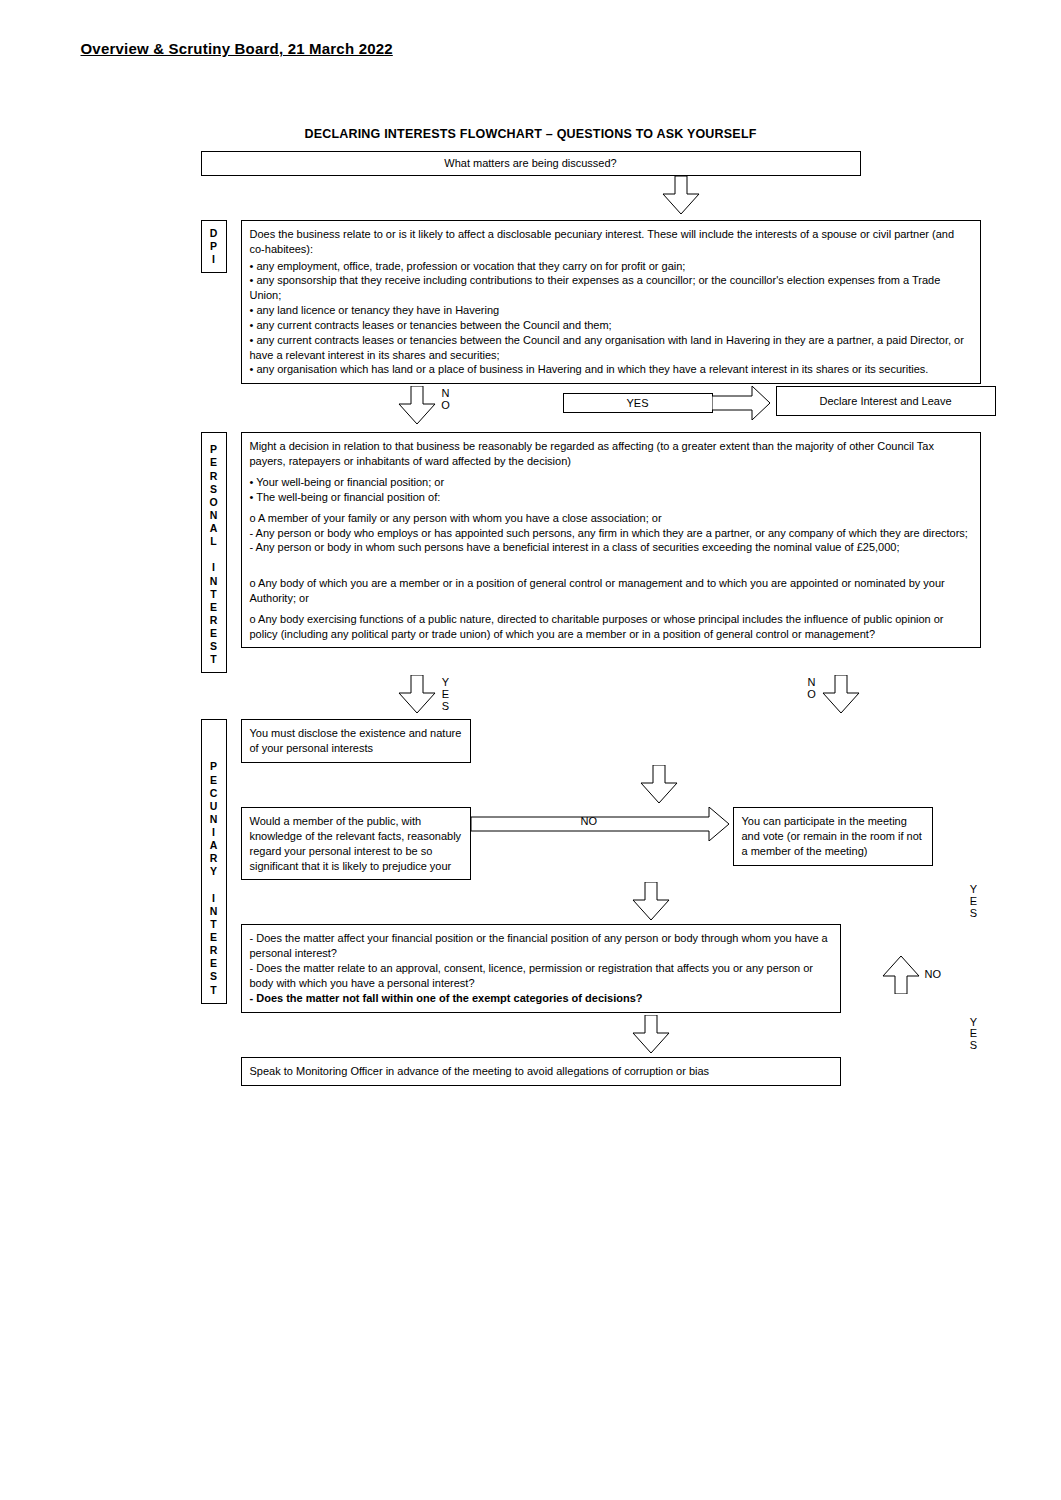Overview & Scrutiny Board, 21 March 2022
DECLARING INTERESTS FLOWCHART – QUESTIONS TO ASK YOURSELF
What matters are being discussed?
DPI
Does the business relate to or is it likely to affect a disclosable pecuniary interest. These will include the interests of a spouse or civil partner (and co-habitees):
• any employment, office, trade, profession or vocation that they carry on for profit or gain;
• any sponsorship that they receive including contributions to their expenses as a councillor; or the councillor's election expenses from a Trade Union;
• any land licence or tenancy they have in Havering
• any current contracts leases or tenancies between the Council and them;
• any current contracts leases or tenancies between the Council and any organisation with land in Havering in they are a partner, a paid Director, or have a relevant interest in its shares and securities;
• any organisation which has land or a place of business in Havering and in which they have a relevant interest in its shares or its securities.
N
O
YES
Declare Interest and Leave
PERSONAL INTEREST
Might a decision in relation to that business be reasonably be regarded as affecting (to a greater extent than the majority of other Council Tax payers, ratepayers or inhabitants of ward affected by the decision)
• Your well-being or financial position; or
• The well-being or financial position of:
o A member of your family or any person with whom you have a close association; or
- Any person or body who employs or has appointed such persons, any firm in which they are a partner, or any company of which they are directors;
- Any person or body in whom such persons have a beneficial interest in a class of securities exceeding the nominal value of £25,000;
o Any body of which you are a member or in a position of general control or management and to which you are appointed or nominated by your Authority; or
o Any body exercising functions of a public nature, directed to charitable purposes or whose principal includes the influence of public opinion or policy (including any political party or trade union) of which you are a member or in a position of general control or management?
Y
E
S
N
O
PECUNIARY INTEREST
You must disclose the existence and nature of your personal interests
Would a member of the public, with knowledge of the relevant facts, reasonably regard your personal interest to be so significant that it is likely to prejudice your
NO
You can participate in the meeting and vote (or remain in the room if not a member of the meeting)
Y
E
S
- Does the matter affect your financial position or the financial position of any person or body through whom you have a personal interest?
- Does the matter relate to an approval, consent, licence, permission or registration that affects you or any person or body with which you have a personal interest?
- Does the matter not fall within one of the exempt categories of decisions?
NO
Y
E
S
Speak to Monitoring Officer in advance of the meeting to avoid allegations of corruption or bias